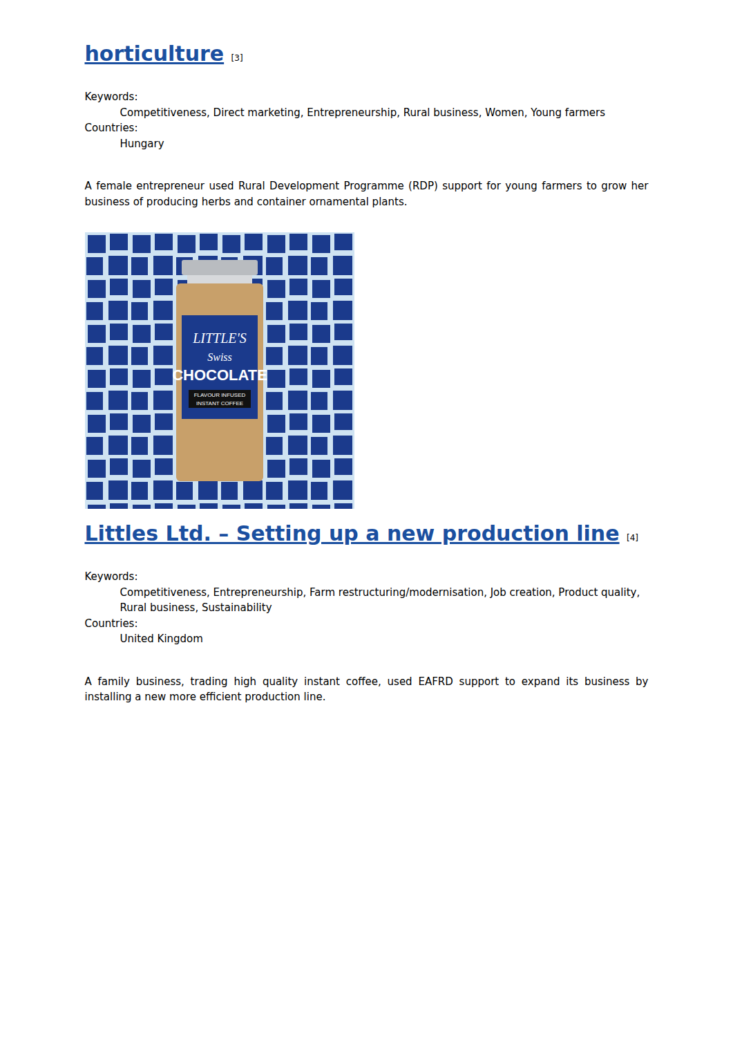horticulture [3]
Keywords:
Competitiveness, Direct marketing, Entrepreneurship, Rural business, Women, Young farmers
Countries:
Hungary
A female entrepreneur used Rural Development Programme (RDP) support for young farmers to grow her business of producing herbs and container ornamental plants.
Littles Ltd. – Setting up a new production line [4]
Keywords:
Competitiveness, Entrepreneurship, Farm restructuring/modernisation, Job creation, Product quality, Rural business, Sustainability
Countries:
United Kingdom
A family business, trading high quality instant coffee, used EAFRD support to expand its business by installing a new more efficient production line.